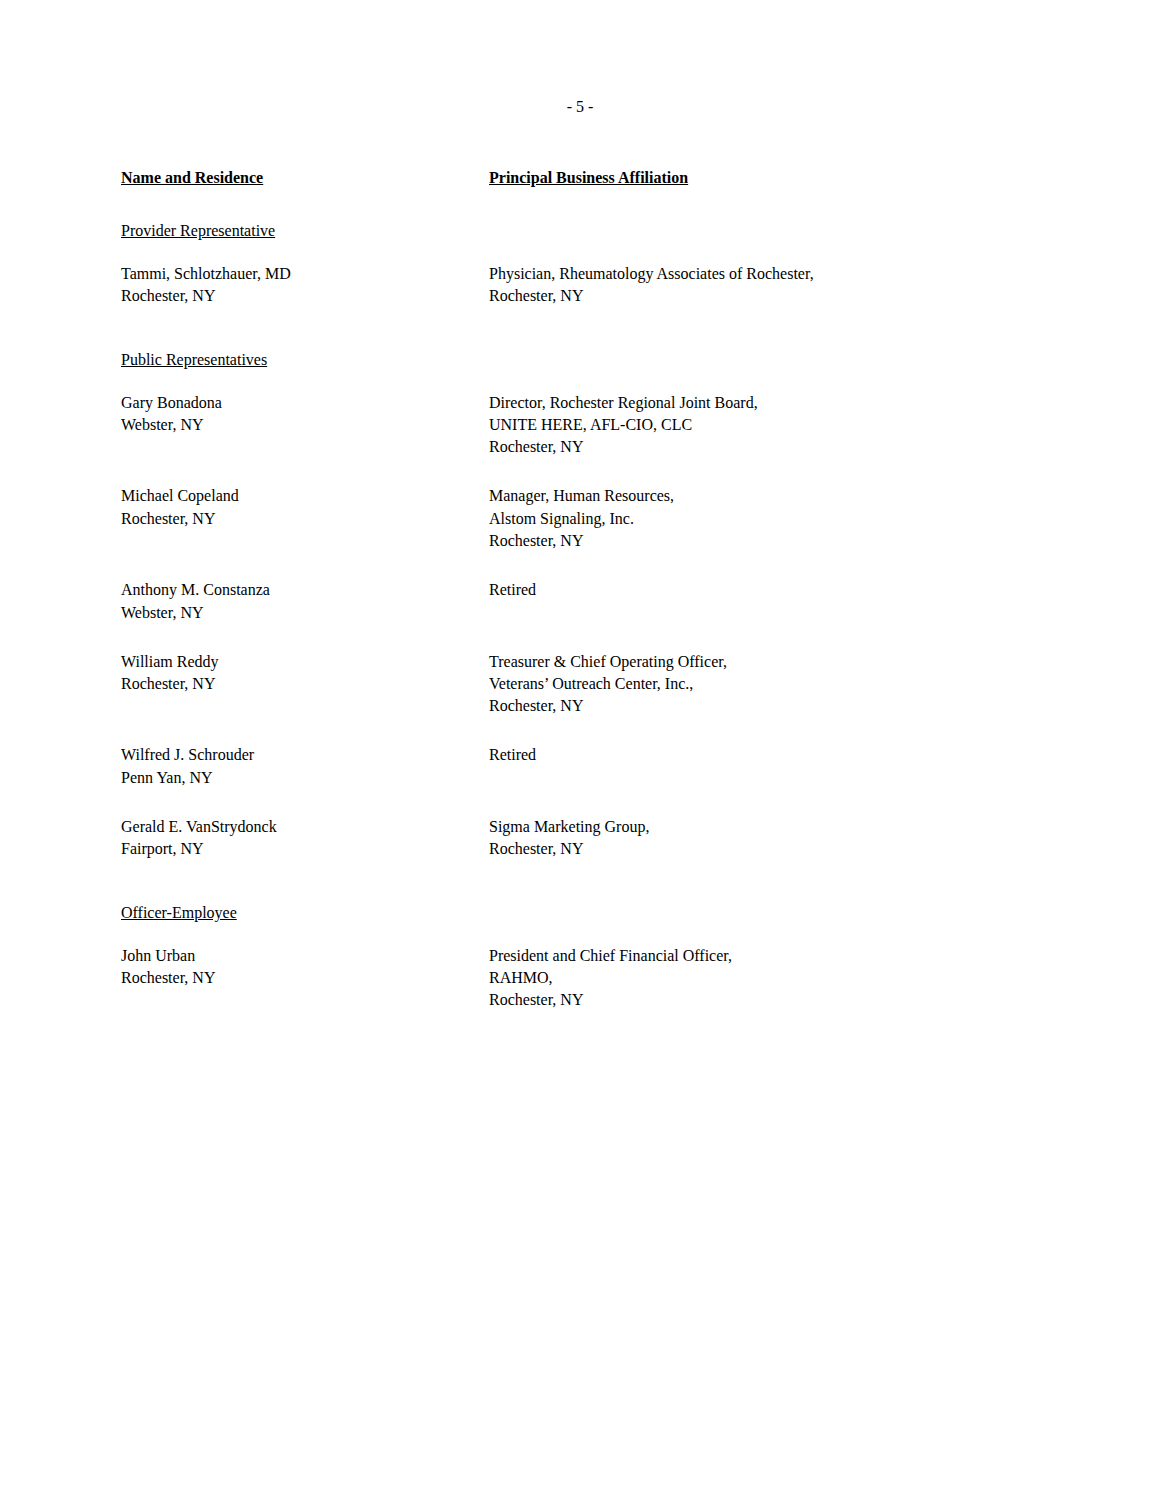- 5 -
| Name and Residence | Principal Business Affiliation |
| --- | --- |
| Provider Representative |
| Tammi, Schlotzhauer, MD Rochester, NY | Physician, Rheumatology Associates of Rochester, Rochester, NY |
| Public Representatives |
| Gary Bonadona Webster, NY | Director, Rochester Regional Joint Board, UNITE HERE, AFL-CIO, CLC Rochester, NY |
| Michael Copeland Rochester, NY | Manager, Human Resources, Alstom Signaling, Inc. Rochester, NY |
| Anthony M. Constanza Webster, NY | Retired |
| William Reddy Rochester, NY | Treasurer & Chief Operating Officer, Veterans’ Outreach Center, Inc., Rochester, NY |
| Wilfred J. Schrouder Penn Yan, NY | Retired |
| Gerald E. VanStrydonck Fairport, NY | Sigma Marketing Group, Rochester, NY |
| Officer-Employee |
| John Urban Rochester, NY | President and Chief Financial Officer, RAHMO, Rochester, NY |